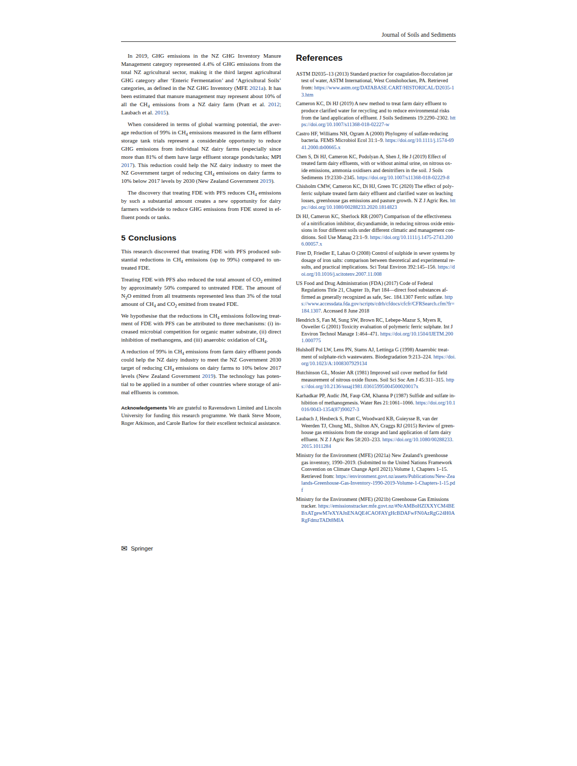Journal of Soils and Sediments
In 2019, GHG emissions in the NZ GHG Inventory Manure Management category represented 4.4% of GHG emissions from the total NZ agricultural sector, making it the third largest agricultural GHG category after ‘Enteric Fermentation’ and ‘Agricultural Soils’ categories, as defined in the NZ GHG Inventory (MFE 2021a). It has been estimated that manure management may represent about 10% of all the CH4 emissions from a NZ dairy farm (Pratt et al. 2012; Laubach et al. 2015).
When considered in terms of global warming potential, the average reduction of 99% in CH4 emissions measured in the farm effluent storage tank trials represent a considerable opportunity to reduce GHG emissions from individual NZ dairy farms (especially since more than 81% of them have large effluent storage ponds/tanks; MPI 2017). This reduction could help the NZ dairy industry to meet the NZ Government target of reducing CH4 emissions on dairy farms to 10% below 2017 levels by 2030 (New Zealand Government 2019).
The discovery that treating FDE with PFS reduces CH4 emissions by such a substantial amount creates a new opportunity for dairy farmers worldwide to reduce GHG emissions from FDE stored in effluent ponds or tanks.
5 Conclusions
This research discovered that treating FDE with PFS produced substantial reductions in CH4 emissions (up to 99%) compared to untreated FDE.
Treating FDE with PFS also reduced the total amount of CO2 emitted by approximately 50% compared to untreated FDE. The amount of N2O emitted from all treatments represented less than 3% of the total amount of CH4 and CO2 emitted from treated FDE.
We hypothesise that the reductions in CH4 emissions following treatment of FDE with PFS can be attributed to three mechanisms: (i) increased microbial competition for organic matter substrate, (ii) direct inhibition of methanogens, and (iii) anaerobic oxidation of CH4.
A reduction of 99% in CH4 emissions from farm dairy effluent ponds could help the NZ dairy industry to meet the NZ Government 2030 target of reducing CH4 emissions on dairy farms to 10% below 2017 levels (New Zealand Government 2019). The technology has potential to be applied in a number of other countries where storage of animal effluents is common.
Acknowledgements We are grateful to Ravensdown Limited and Lincoln University for funding this research programme. We thank Steve Moore, Roger Atkinson, and Carole Barlow for their excellent technical assistance.
References
ASTM D2035–13 (2013) Standard practice for coagulation-flocculation jar test of water, ASTM International, West Conshohocken, PA. Retrieved from: https://www.astm.org/DATABASE.CART/HISTORICAL/D2035-13.htm
Cameron KC, Di HJ (2019) A new method to treat farm dairy effluent to produce clarified water for recycling and to reduce environmental risks from the land application of effluent. J Soils Sediments 19:2290–2302. https://doi.org/10.1007/s11368-018-02227-w
Castro HF, Williams NH, Ogram A (2000) Phylogeny of sulfate-reducing bacteria. FEMS Microbiol Ecol 31:1–9. https://doi.org/10.1111/j.1574-6941.2000.tb00665.x
Chen S, Di HJ, Cameron KC, Podolyan A, Shen J, He J (2019) Effect of treated farm dairy effluents, with or without animal urine, on nitrous oxide emissions, ammonia oxidisers and denitrifiers in the soil. J Soils Sediments 19:2330–2345. https://doi.org/10.1007/s11368-018-02229-8
Chisholm CMW, Cameron KC, Di HJ, Green TC (2020) The effect of polyferric sulphate treated farm dairy effluent and clarified water on leaching losses, greenhouse gas emissions and pasture growth. N Z J Agric Res. https://doi.org/10.1080/00288233.2020.1814823
Di HJ, Cameron KC, Sherlock RR (2007) Comparison of the effectiveness of a nitrification inhibitor, dicyandiamide, in reducing nitrous oxide emissions in four different soils under different climatic and management conditions. Soil Use Manag 23:1–9. https://doi.org/10.1111/j.1475-2743.2006.00057.x
Firer D, Friedler E, Lahau O (2008) Control of sulphide in sewer systems by dosage of iron salts: comparison between theoretical and experimental results, and practical implications. Sci Total Environ 392:145–156. https://doi.org/10.1016/j.scitotenv.2007.11.008
US Food and Drug Administration (FDA) (2017) Code of Federal Regulations Title 21, Chapter 1b, Part 184—direct food substances affirmed as generally recognized as safe, Sec. 184.1307 Ferric sulfate. https://www.accessdata.fda.gov/scripts/cdrh/cfdocs/cfcfr/CFRSearch.cfm?fr=184.1307. Accessed 8 June 2018
Hendrich S, Fan M, Sung SW, Brown RC, Lebepe-Mazur S, Myers R, Osweiler G (2001) Toxicity evaluation of polymeric ferric sulphate. Int J Environ Technol Manage 1:464–471. https://doi.org/10.1504/IJETM.2001.000775
Hulshoff Pol LW, Lens PN, Stams AJ, Lettinga G (1998) Anaerobic treatment of sulphate-rich wastewaters. Biodegradation 9:213–224. https://doi.org/10.1023/A:1008307929134
Hutchinson GL, Mosier AR (1981) Improved soil cover method for field measurement of nitrous oxide fluxes. Soil Sci Soc Am J 45:311–315. https://doi.org/10.2136/sssaj1981.03615995004500020017x
Karhadkar PP, Audic JM, Faup GM, Khanna P (1987) Sulfide and sulfate inhibition of methanogenesis. Water Res 21:1061–1066. https://doi.org/10.1016/0043-1354(87)90027-3
Laubach J, Heubeck S, Pratt C, Woodward KB, Guieysse B, van der Weerden TJ, Chung ML, Shilton AN, Craggs RJ (2015) Review of greenhouse gas emissions from the storage and land application of farm dairy effluent. N Z J Agric Res 58:203–233. https://doi.org/10.1080/00288233.2015.1011284
Ministry for the Environment (MFE) (2021a) New Zealand’s greenhouse gas inventory, 1990–2019. (Submitted to the United Nations Framework Convention on Climate Change April 2021).Volume 1, Chapters 1–15. Retrieved from: https://environment.govt.nz/assets/Publications/New-Zealands-Greenhouse-Gas-Inventory-1990-2019-Volume-1-Chapters-1-15.pdf
Ministry for the Environment (MFE) (2021b) Greenhouse Gas Emissions tracker. https://emissionstracker.mfe.govt.nz/#NrAMBoHZIXXYCM4BEBxATgewM7eXYAJnENAQE4CAOFAYgHcBDAFwFN0AzRgG24H0ARgFdmzTADt8MIA
✉ Springer